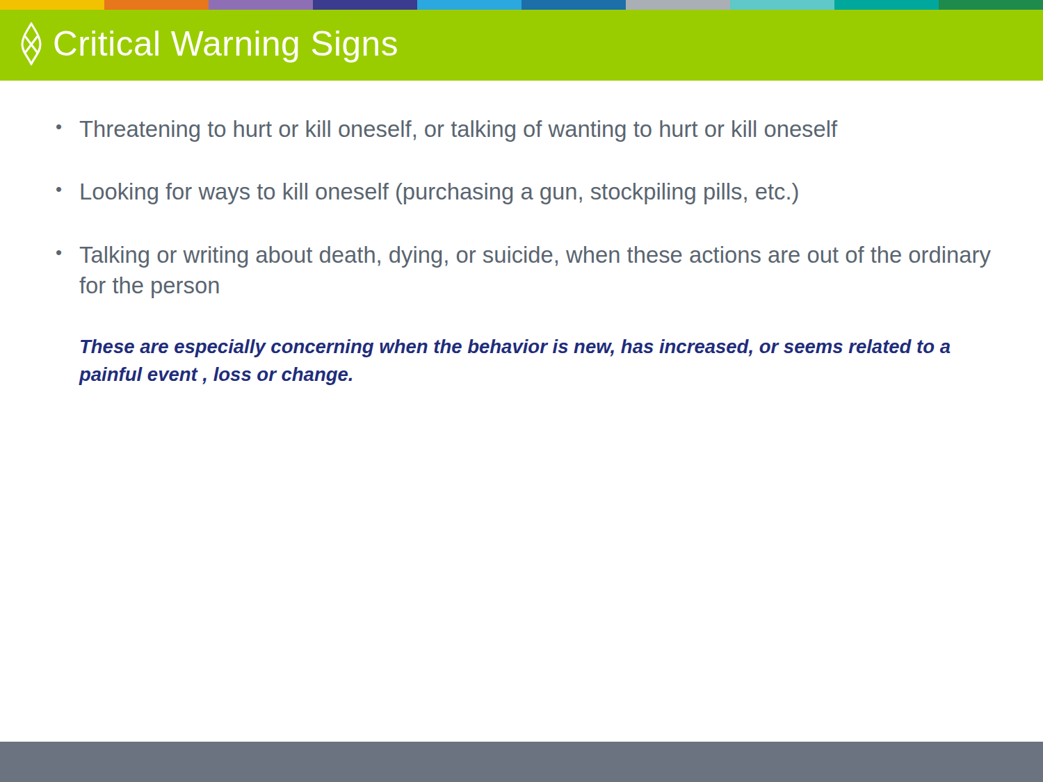Critical Warning Signs
Threatening to hurt or kill oneself, or talking of wanting to hurt or kill oneself
Looking for ways to kill oneself (purchasing a gun, stockpiling pills, etc.)
Talking or writing about death, dying, or suicide, when these actions are out of the ordinary for the person
These are especially concerning when the behavior is new, has increased, or seems related to a painful event , loss or change.